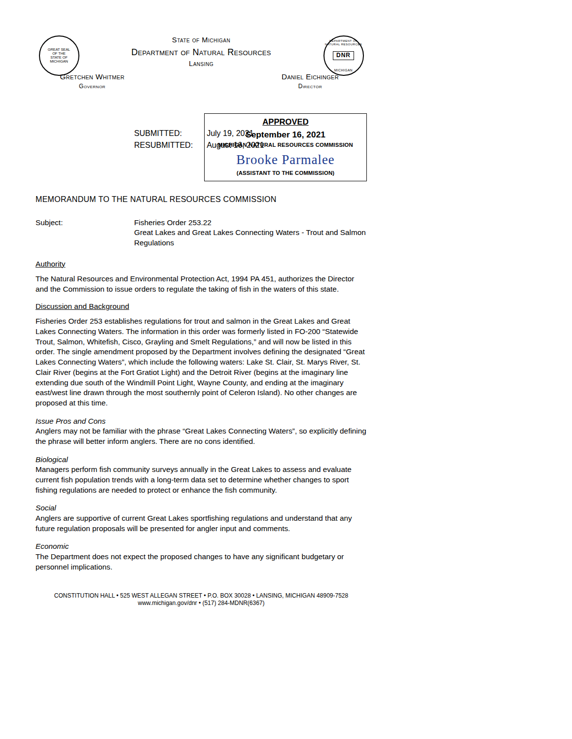GREAT SEAL
OF THE
STATE OF
MICHIGAN
DEPARTMENT OF NATURAL RESOURCES
DNR
MICHIGAN
State of Michigan
Department of Natural Resources
Lansing
Gretchen Whitmer
Governor
Daniel Eichinger
Director
| SUBMITTED: | July 19, 2021 |
| RESUBMITTED: | August 16, 2021 |
APPROVED
September 16, 2021
MICHIGAN NATURAL RESOURCES COMMISSION
Brooke Parmalee
(ASSISTANT TO THE COMMISSION)
MEMORANDUM TO THE NATURAL RESOURCES COMMISSION
Subject:
Fisheries Order 253.22
Great Lakes and Great Lakes Connecting Waters - Trout and Salmon Regulations
Authority
The Natural Resources and Environmental Protection Act, 1994 PA 451, authorizes the Director and the Commission to issue orders to regulate the taking of fish in the waters of this state.
Discussion and Background
Fisheries Order 253 establishes regulations for trout and salmon in the Great Lakes and Great Lakes Connecting Waters. The information in this order was formerly listed in FO-200 “Statewide Trout, Salmon, Whitefish, Cisco, Grayling and Smelt Regulations,” and will now be listed in this order. The single amendment proposed by the Department involves defining the designated “Great Lakes Connecting Waters”, which include the following waters: Lake St. Clair, St. Marys River, St. Clair River (begins at the Fort Gratiot Light) and the Detroit River (begins at the imaginary line extending due south of the Windmill Point Light, Wayne County, and ending at the imaginary east/west line drawn through the most southernly point of Celeron Island). No other changes are proposed at this time.
Issue Pros and Cons
Anglers may not be familiar with the phrase “Great Lakes Connecting Waters”, so explicitly defining the phrase will better inform anglers. There are no cons identified.
Biological
Managers perform fish community surveys annually in the Great Lakes to assess and evaluate current fish population trends with a long-term data set to determine whether changes to sport fishing regulations are needed to protect or enhance the fish community.
Social
Anglers are supportive of current Great Lakes sportfishing regulations and understand that any future regulation proposals will be presented for angler input and comments.
Economic
The Department does not expect the proposed changes to have any significant budgetary or personnel implications.
CONSTITUTION HALL • 525 WEST ALLEGAN STREET • P.O. BOX 30028 • LANSING, MICHIGAN 48909-7528
www.michigan.gov/dnr • (517) 284-MDNR(6367)